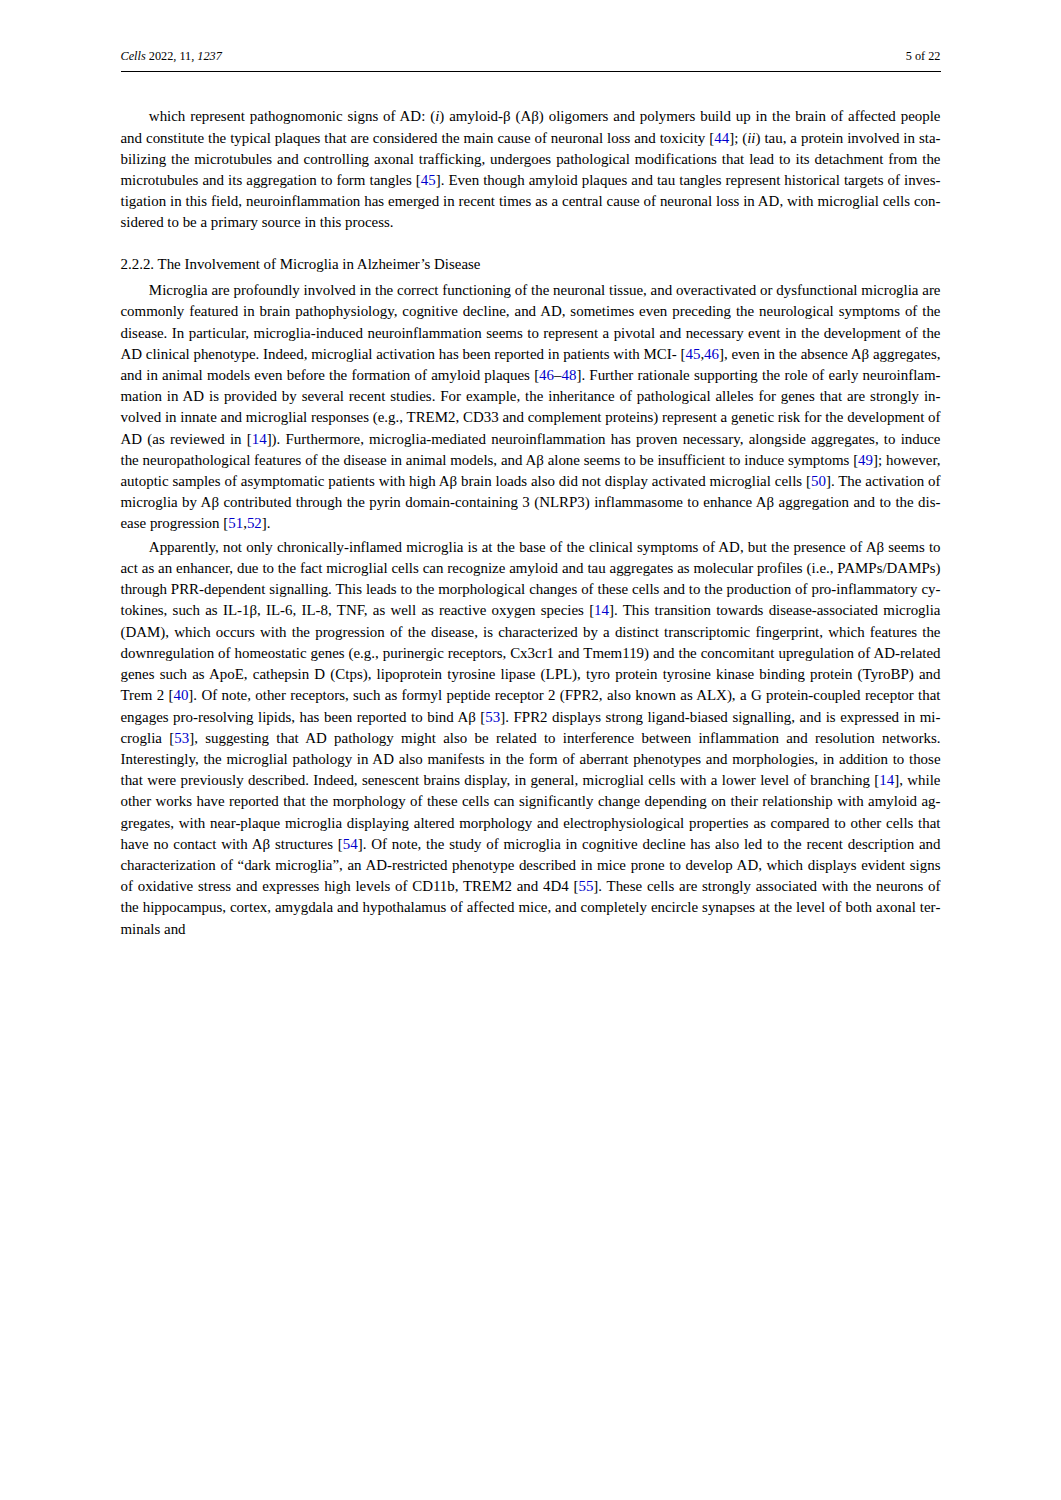Cells 2022, 11, 1237 5 of 22
which represent pathognomonic signs of AD: (i) amyloid-β (Aβ) oligomers and polymers build up in the brain of affected people and constitute the typical plaques that are considered the main cause of neuronal loss and toxicity [44]; (ii) tau, a protein involved in stabilizing the microtubules and controlling axonal trafficking, undergoes pathological modifications that lead to its detachment from the microtubules and its aggregation to form tangles [45]. Even though amyloid plaques and tau tangles represent historical targets of investigation in this field, neuroinflammation has emerged in recent times as a central cause of neuronal loss in AD, with microglial cells considered to be a primary source in this process.
2.2.2. The Involvement of Microglia in Alzheimer’s Disease
Microglia are profoundly involved in the correct functioning of the neuronal tissue, and overactivated or dysfunctional microglia are commonly featured in brain pathophysiology, cognitive decline, and AD, sometimes even preceding the neurological symptoms of the disease. In particular, microglia-induced neuroinflammation seems to represent a pivotal and necessary event in the development of the AD clinical phenotype. Indeed, microglial activation has been reported in patients with MCI- [45,46], even in the absence Aβ aggregates, and in animal models even before the formation of amyloid plaques [46–48]. Further rationale supporting the role of early neuroinflammation in AD is provided by several recent studies. For example, the inheritance of pathological alleles for genes that are strongly involved in innate and microglial responses (e.g., TREM2, CD33 and complement proteins) represent a genetic risk for the development of AD (as reviewed in [14]). Furthermore, microglia-mediated neuroinflammation has proven necessary, alongside aggregates, to induce the neuropathological features of the disease in animal models, and Aβ alone seems to be insufficient to induce symptoms [49]; however, autoptic samples of asymptomatic patients with high Aβ brain loads also did not display activated microglial cells [50]. The activation of microglia by Aβ contributed through the pyrin domain-containing 3 (NLRP3) inflammasome to enhance Aβ aggregation and to the disease progression [51,52].
Apparently, not only chronically-inflamed microglia is at the base of the clinical symptoms of AD, but the presence of Aβ seems to act as an enhancer, due to the fact microglial cells can recognize amyloid and tau aggregates as molecular profiles (i.e., PAMPs/DAMPs) through PRR-dependent signalling. This leads to the morphological changes of these cells and to the production of pro-inflammatory cytokines, such as IL-1β, IL-6, IL-8, TNF, as well as reactive oxygen species [14]. This transition towards disease-associated microglia (DAM), which occurs with the progression of the disease, is characterized by a distinct transcriptomic fingerprint, which features the downregulation of homeostatic genes (e.g., purinergic receptors, Cx3cr1 and Tmem119) and the concomitant upregulation of AD-related genes such as ApoE, cathepsin D (Ctps), lipoprotein tyrosine lipase (LPL), tyro protein tyrosine kinase binding protein (TyroBP) and Trem 2 [40]. Of note, other receptors, such as formyl peptide receptor 2 (FPR2, also known as ALX), a G protein-coupled receptor that engages pro-resolving lipids, has been reported to bind Aβ [53]. FPR2 displays strong ligand-biased signalling, and is expressed in microglia [53], suggesting that AD pathology might also be related to interference between inflammation and resolution networks. Interestingly, the microglial pathology in AD also manifests in the form of aberrant phenotypes and morphologies, in addition to those that were previously described. Indeed, senescent brains display, in general, microglial cells with a lower level of branching [14], while other works have reported that the morphology of these cells can significantly change depending on their relationship with amyloid aggregates, with near-plaque microglia displaying altered morphology and electrophysiological properties as compared to other cells that have no contact with Aβ structures [54]. Of note, the study of microglia in cognitive decline has also led to the recent description and characterization of “dark microglia”, an AD-restricted phenotype described in mice prone to develop AD, which displays evident signs of oxidative stress and expresses high levels of CD11b, TREM2 and 4D4 [55]. These cells are strongly associated with the neurons of the hippocampus, cortex, amygdala and hypothalamus of affected mice, and completely encircle synapses at the level of both axonal terminals and